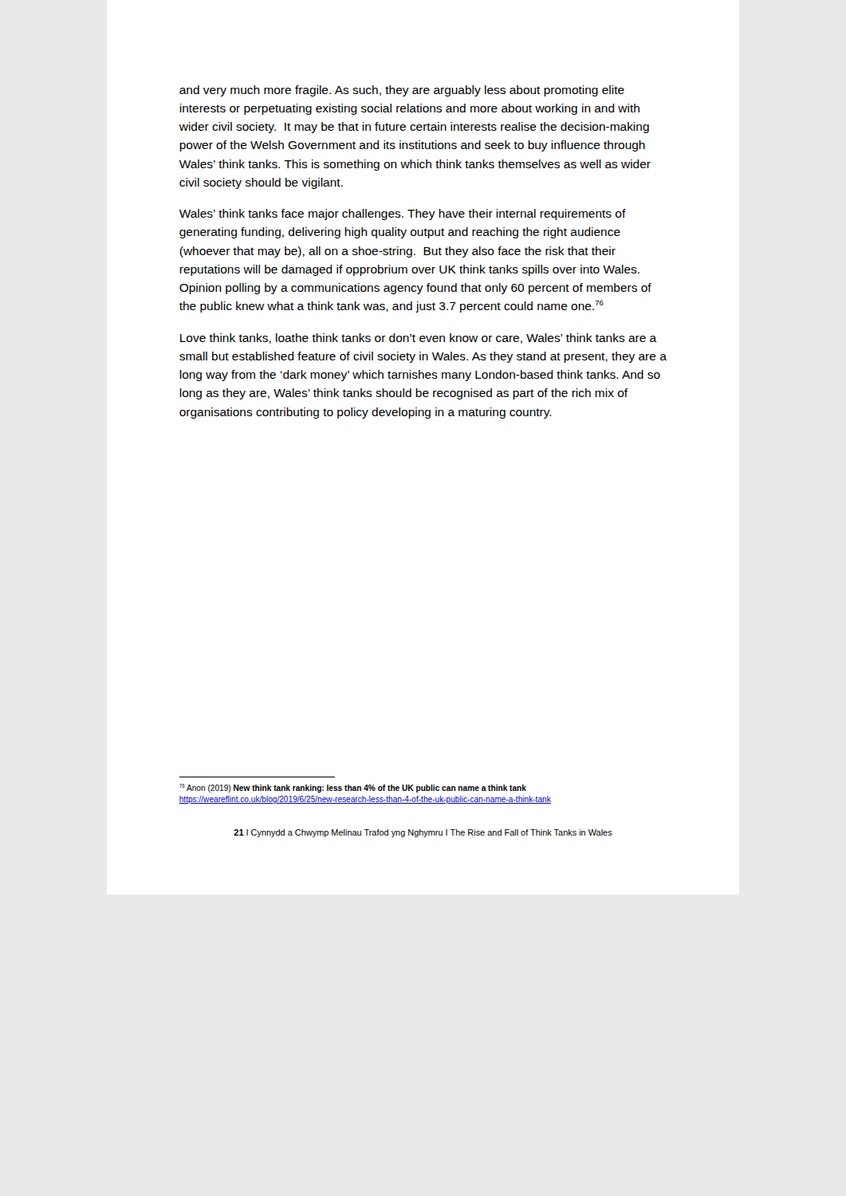and very much more fragile. As such, they are arguably less about promoting elite interests or perpetuating existing social relations and more about working in and with wider civil society. It may be that in future certain interests realise the decision-making power of the Welsh Government and its institutions and seek to buy influence through Wales’ think tanks. This is something on which think tanks themselves as well as wider civil society should be vigilant.
Wales’ think tanks face major challenges. They have their internal requirements of generating funding, delivering high quality output and reaching the right audience (whoever that may be), all on a shoe-string. But they also face the risk that their reputations will be damaged if opprobrium over UK think tanks spills over into Wales. Opinion polling by a communications agency found that only 60 percent of members of the public knew what a think tank was, and just 3.7 percent could name one.76
Love think tanks, loathe think tanks or don’t even know or care, Wales’ think tanks are a small but established feature of civil society in Wales. As they stand at present, they are a long way from the ‘dark money’ which tarnishes many London-based think tanks. And so long as they are, Wales’ think tanks should be recognised as part of the rich mix of organisations contributing to policy developing in a maturing country.
76 Anon (2019) New think tank ranking: less than 4% of the UK public can name a think tank
https://weareflint.co.uk/blog/2019/6/25/new-research-less-than-4-of-the-uk-public-can-name-a-think-tank
21 I Cynnydd a Chwymp Melinau Trafod yng Nghymru I The Rise and Fall of Think Tanks in Wales